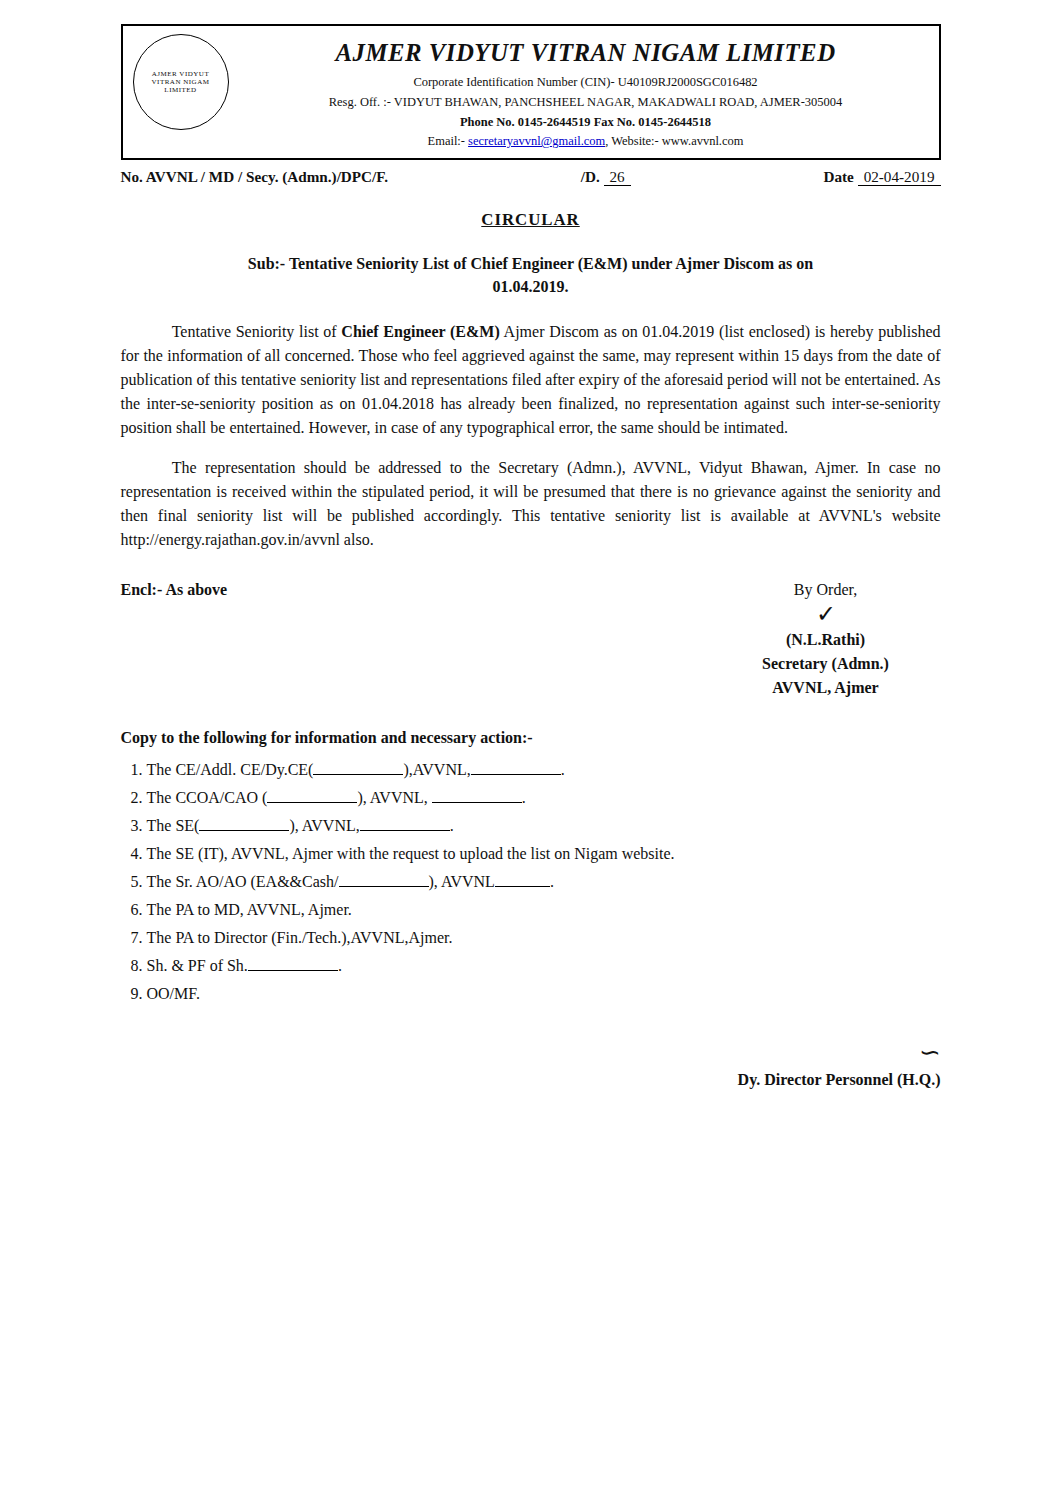Ajmer Vidyut Vitran Nigam Limited
AJMER VIDYUT VITRAN NIGAM LIMITED
Corporate Identification Number (CIN)- U40109RJ2000SGC016482
Resg. Off. :- VIDYUT BHAWAN, PANCHSHEEL NAGAR, MAKADWALI ROAD, AJMER-305004
Phone No. 0145-2644519 Fax No. 0145-2644518
Email:- secretaryavvnl@gmail.com, Website:- www.avvnl.com
No. AVVNL / MD / Secy. (Admn.)/DPC/F. /D. 26 Date 02-04-2019
CIRCULAR
Sub:- Tentative Seniority List of Chief Engineer (E&M) under Ajmer Discom as on 01.04.2019.
Tentative Seniority list of Chief Engineer (E&M) Ajmer Discom as on 01.04.2019 (list enclosed) is hereby published for the information of all concerned. Those who feel aggrieved against the same, may represent within 15 days from the date of publication of this tentative seniority list and representations filed after expiry of the aforesaid period will not be entertained. As the inter-se-seniority position as on 01.04.2018 has already been finalized, no representation against such inter-se-seniority position shall be entertained. However, in case of any typographical error, the same should be intimated.
The representation should be addressed to the Secretary (Admn.), AVVNL, Vidyut Bhawan, Ajmer. In case no representation is received within the stipulated period, it will be presumed that there is no grievance against the seniority and then final seniority list will be published accordingly. This tentative seniority list is available at AVVNL's website http://energy.rajathan.gov.in/avvnl also.
Encl:- As above
By Order,
✓
(N.L.Rathi)
Secretary (Admn.)
AVVNL, Ajmer
Copy to the following for information and necessary action:-
The CE/Addl. CE/Dy.CE( ),AVVNL, .
The CCOA/CAO ( ), AVVNL, .
The SE( ), AVVNL, .
The SE (IT), AVVNL, Ajmer with the request to upload the list on Nigam website.
The Sr. AO/AO (EA&&Cash/ ), AVVNL .
The PA to MD, AVVNL, Ajmer.
The PA to Director (Fin./Tech.),AVVNL,Ajmer.
Sh. & PF of Sh. .
OO/MF.
∽ Dy. Director Personnel (H.Q.)